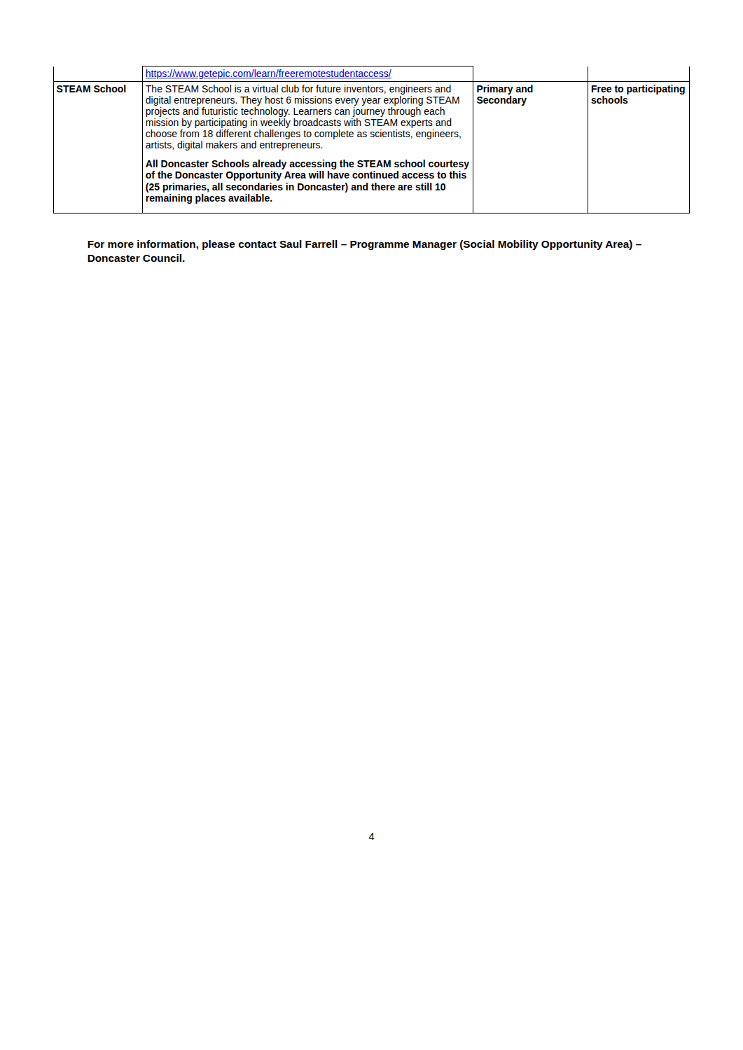| | https://www.getepic.com/learn/freeremotestudentaccess/ | | |
| STEAM School | The STEAM School is a virtual club for future inventors, engineers and digital entrepreneurs. They host 6 missions every year exploring STEAM projects and futuristic technology. Learners can journey through each mission by participating in weekly broadcasts with STEAM experts and choose from 18 different challenges to complete as scientists, engineers, artists, digital makers and entrepreneurs. All Doncaster Schools already accessing the STEAM school courtesy of the Doncaster Opportunity Area will have continued access to this (25 primaries, all secondaries in Doncaster) and there are still 10 remaining places available. | Primary and Secondary | Free to participating schools |
For more information, please contact Saul Farrell – Programme Manager (Social Mobility Opportunity Area) – Doncaster Council.
4